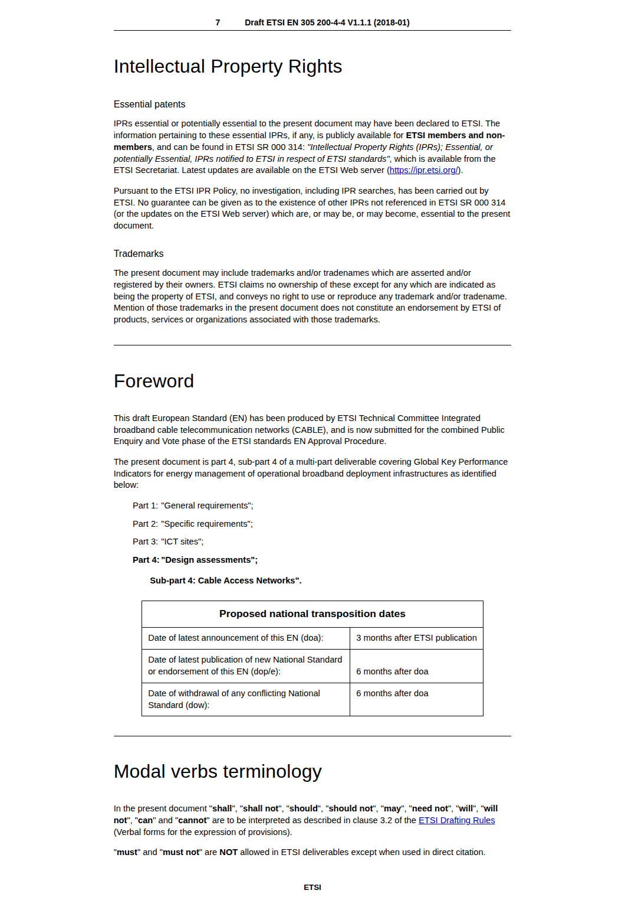7 Draft ETSI EN 305 200-4-4 V1.1.1 (2018-01)
Intellectual Property Rights
Essential patents
IPRs essential or potentially essential to the present document may have been declared to ETSI. The information pertaining to these essential IPRs, if any, is publicly available for ETSI members and non-members, and can be found in ETSI SR 000 314: "Intellectual Property Rights (IPRs); Essential, or potentially Essential, IPRs notified to ETSI in respect of ETSI standards", which is available from the ETSI Secretariat. Latest updates are available on the ETSI Web server (https://ipr.etsi.org/).
Pursuant to the ETSI IPR Policy, no investigation, including IPR searches, has been carried out by ETSI. No guarantee can be given as to the existence of other IPRs not referenced in ETSI SR 000 314 (or the updates on the ETSI Web server) which are, or may be, or may become, essential to the present document.
Trademarks
The present document may include trademarks and/or tradenames which are asserted and/or registered by their owners. ETSI claims no ownership of these except for any which are indicated as being the property of ETSI, and conveys no right to use or reproduce any trademark and/or tradename. Mention of those trademarks in the present document does not constitute an endorsement by ETSI of products, services or organizations associated with those trademarks.
Foreword
This draft European Standard (EN) has been produced by ETSI Technical Committee Integrated broadband cable telecommunication networks (CABLE), and is now submitted for the combined Public Enquiry and Vote phase of the ETSI standards EN Approval Procedure.
The present document is part 4, sub-part 4 of a multi-part deliverable covering Global Key Performance Indicators for energy management of operational broadband deployment infrastructures as identified below:
Part 1: "General requirements";
Part 2: "Specific requirements";
Part 3: "ICT sites";
Part 4: "Design assessments";
Sub-part 4: Cable Access Networks".
| Proposed national transposition dates |
| --- |
| Date of latest announcement of this EN (doa): | 3 months after ETSI publication |
| Date of latest publication of new National Standard or endorsement of this EN (dop/e): | 6 months after doa |
| Date of withdrawal of any conflicting National Standard (dow): | 6 months after doa |
Modal verbs terminology
In the present document "shall", "shall not", "should", "should not", "may", "need not", "will", "will not", "can" and "cannot" are to be interpreted as described in clause 3.2 of the ETSI Drafting Rules (Verbal forms for the expression of provisions).
"must" and "must not" are NOT allowed in ETSI deliverables except when used in direct citation.
ETSI